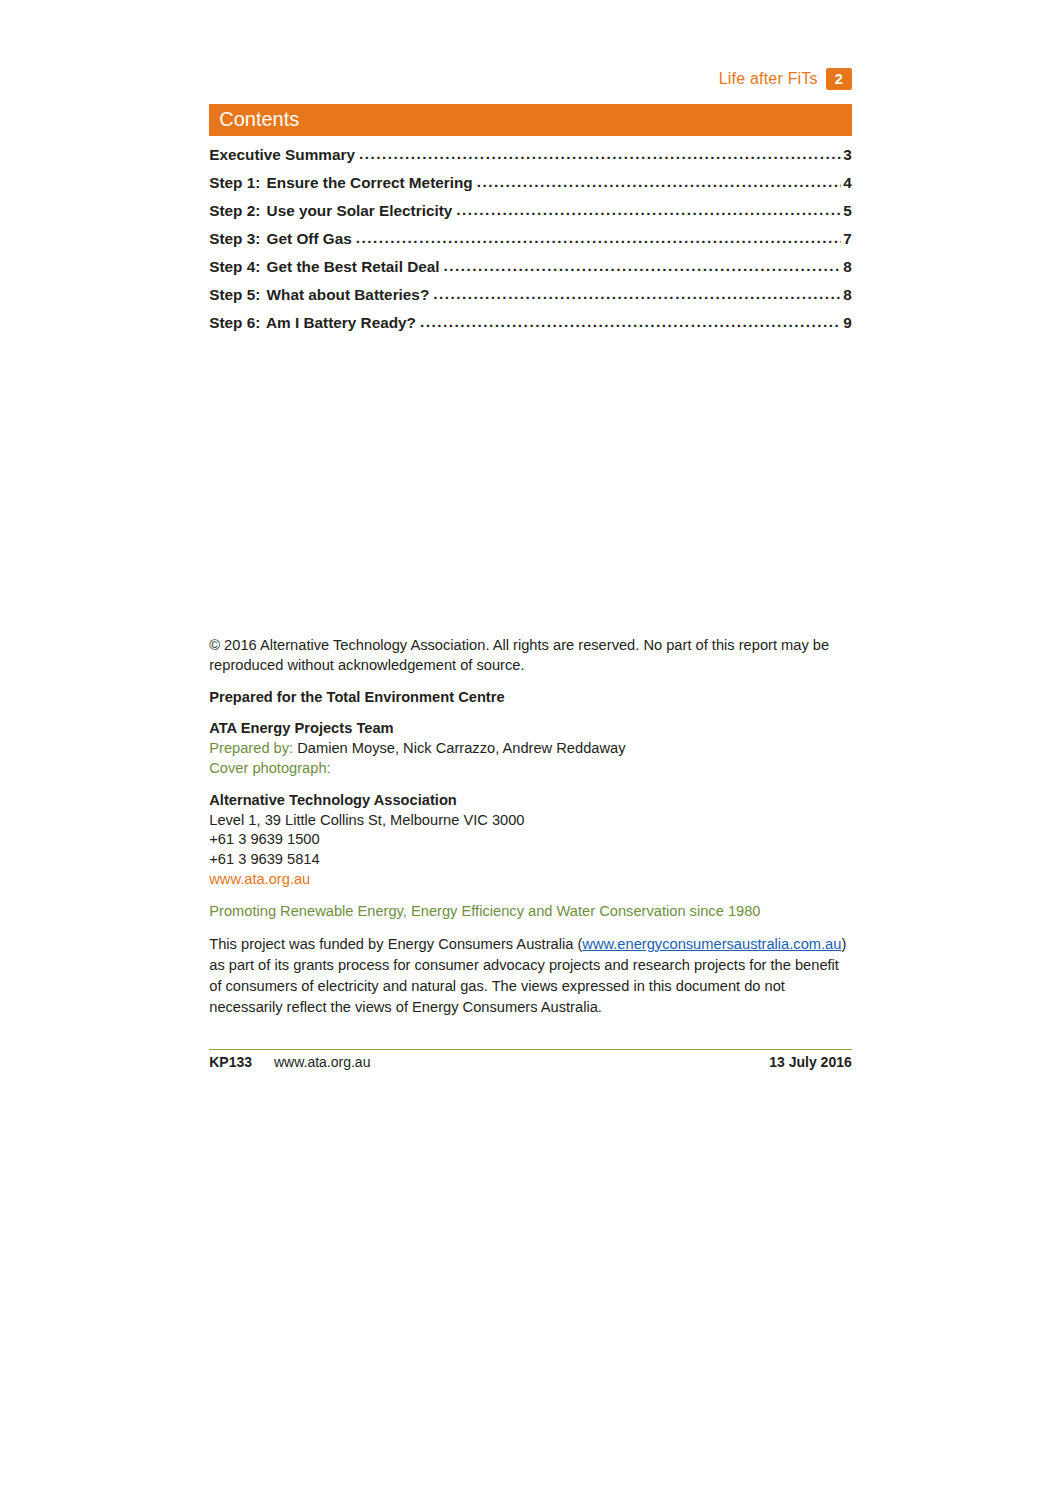Life after FiTs 2
Contents
Executive Summary .................................................................................................................. 3
Step 1: Ensure the Correct Metering ........................................................................................... 4
Step 2: Use your Solar Electricity ................................................................................................ 5
Step 3: Get Off Gas ................................................................................................................. 7
Step 4: Get the Best Retail Deal .................................................................................................. 8
Step 5: What about Batteries? ................................................................................................... 8
Step 6: Am I Battery Ready? .................................................................................................... 9
© 2016 Alternative Technology Association. All rights are reserved. No part of this report may be reproduced without acknowledgement of source.
Prepared for the Total Environment Centre
ATA Energy Projects Team
Prepared by: Damien Moyse, Nick Carrazzo, Andrew Reddaway
Cover photograph:
Alternative Technology Association
Level 1, 39 Little Collins St, Melbourne VIC 3000
+61 3 9639 1500
+61 3 9639 5814
www.ata.org.au
Promoting Renewable Energy, Energy Efficiency and Water Conservation since 1980
This project was funded by Energy Consumers Australia (www.energyconsumersaustralia.com.au) as part of its grants process for consumer advocacy projects and research projects for the benefit of consumers of electricity and natural gas. The views expressed in this document do not necessarily reflect the views of Energy Consumers Australia.
KP133 www.ata.org.au
13 July 2016